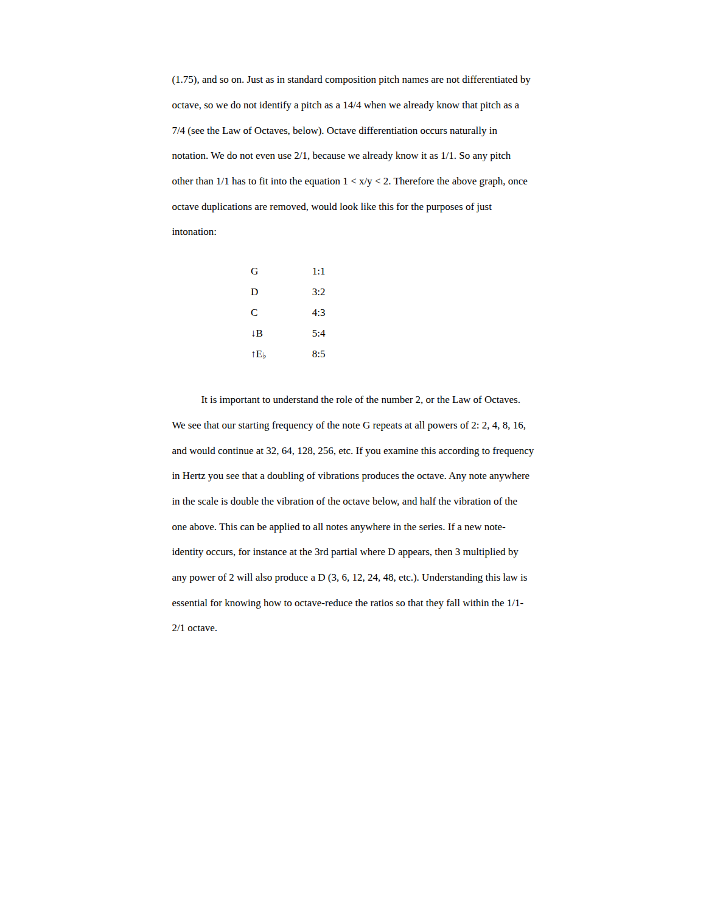(1.75), and so on. Just as in standard composition pitch names are not differentiated by octave, so we do not identify a pitch as a 14/4 when we already know that pitch as a 7/4 (see the Law of Octaves, below). Octave differentiation occurs naturally in notation. We do not even use 2/1, because we already know it as 1/1. So any pitch other than 1/1 has to fit into the equation 1 < x/y < 2. Therefore the above graph, once octave duplications are removed, would look like this for the purposes of just intonation:
| G | 1:1 |
| D | 3:2 |
| C | 4:3 |
| ↓ B | 5:4 |
| ↑ E ♭ | 8:5 |
It is important to understand the role of the number 2, or the Law of Octaves. We see that our starting frequency of the note G repeats at all powers of 2: 2, 4, 8, 16, and would continue at 32, 64, 128, 256, etc. If you examine this according to frequency in Hertz you see that a doubling of vibrations produces the octave. Any note anywhere in the scale is double the vibration of the octave below, and half the vibration of the one above. This can be applied to all notes anywhere in the series. If a new note-identity occurs, for instance at the 3rd partial where D appears, then 3 multiplied by any power of 2 will also produce a D (3, 6, 12, 24, 48, etc.). Understanding this law is essential for knowing how to octave-reduce the ratios so that they fall within the 1/1-2/1 octave.